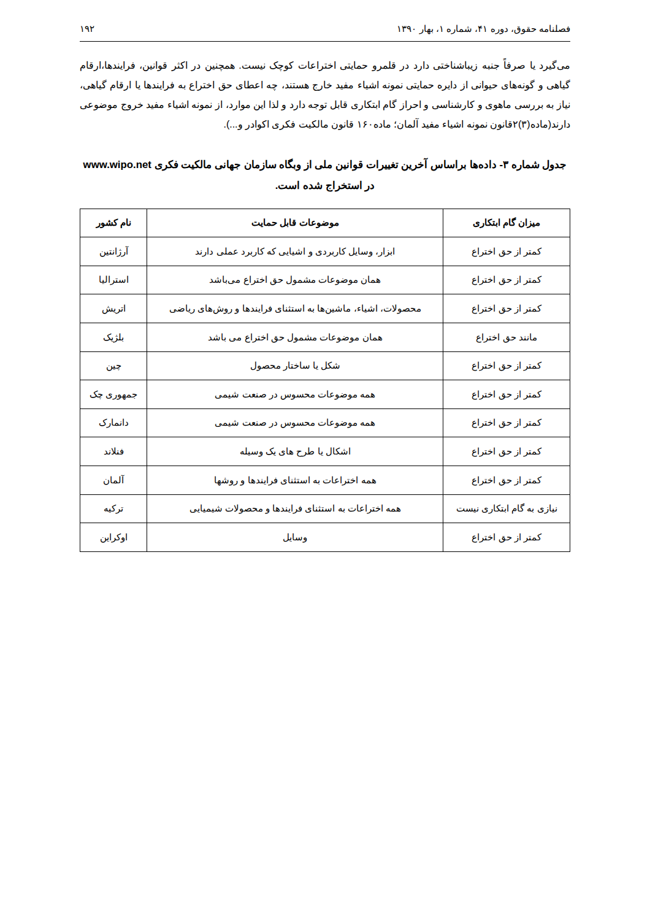فصلنامه حقوق، دوره ۴۱، شماره ۱، بهار ۱۳۹۰ ۱۹۲
می‌گیرد یا صرفاً جنبه زیباشناختی دارد در قلمرو حمایتی اختراعات کوچک نیست. همچنین در اکثر قوانین، فرایندها،ارقام گیاهی و گونه‌های حیوانی از دایره حمایتی نمونه اشیاء مفید خارج هستند، چه اعطای حق اختراع به فرایندها یا ارقام گیاهی، نیاز به بررسی ماهوی و کارشناسی و احراز گام ابتکاری قابل توجه دارد و لذا این موارد، از نمونه اشیاء مفید خروج موضوعی دارند(ماده(۳)۲قانون نمونه اشیاء مفید آلمان؛ ماده۱۶۰ قانون مالکیت فکری اکوادر و...).
جدول شماره ۳- داده‌ها براساس آخرین تغییرات قوانین ملی از وبگاه سازمان جهانی مالکیت فکری www.wipo.net در استخراج شده است.
| میزان گام ابتکاری | موضوعات قابل حمایت | نام کشور |
| --- | --- | --- |
| کمتر از حق اختراع | ابزار، وسایل کاربردی و اشیایی که کاربرد عملی دارند | آرژانتین |
| کمتر از حق اختراع | همان موضوعات مشمول حق اختراع می‌باشد | استرالیا |
| کمتر از حق اختراع | محصولات، اشیاء، ماشین‌ها به استثنای فرایندها و روش‌های ریاضی | اتریش |
| مانند حق اختراع | همان موضوعات مشمول حق اختراع می باشد | بلژیک |
| کمتر از حق اختراع | شکل یا ساختار محصول | چین |
| کمتر از حق اختراع | همه موضوعات محسوس در صنعت شیمی | جمهوری چک |
| کمتر از حق اختراع | همه موضوعات محسوس در صنعت شیمی | دانمارک |
| کمتر از حق اختراع | اشکال یا طرح های یک وسیله | فنلاند |
| کمتر از حق اختراع | همه اختراعات به استثنای فرایندها و روشها | آلمان |
| نیازی به گام ابتکاری نیست | همه اختراعات به استثنای فرایندها و محصولات شیمیایی | ترکیه |
| کمتر از حق اختراع | وسایل | اوکراین |